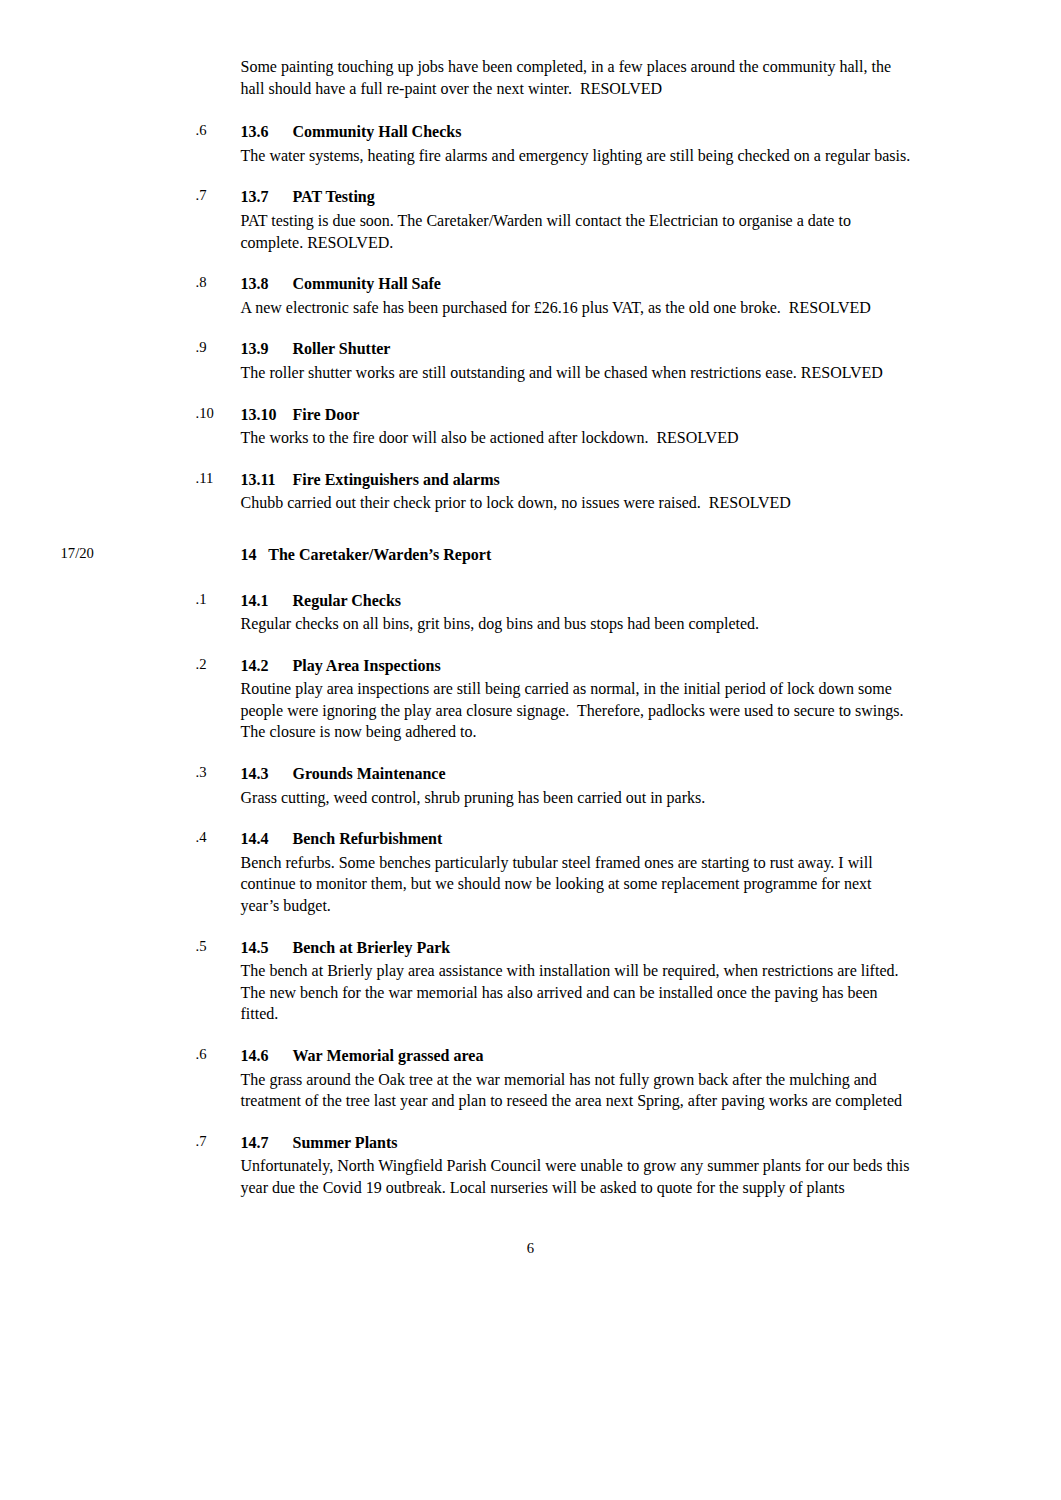Some painting touching up jobs have been completed, in a few places around the community hall, the hall should have a full re-paint over the next winter. RESOLVED
.6
13.6 Community Hall Checks
The water systems, heating fire alarms and emergency lighting are still being checked on a regular basis.
.7
13.7 PAT Testing
PAT testing is due soon. The Caretaker/Warden will contact the Electrician to organise a date to complete. RESOLVED.
.8
13.8 Community Hall Safe
A new electronic safe has been purchased for £26.16 plus VAT, as the old one broke. RESOLVED
.9
13.9 Roller Shutter
The roller shutter works are still outstanding and will be chased when restrictions ease. RESOLVED
.10
13.10 Fire Door
The works to the fire door will also be actioned after lockdown. RESOLVED
.11
13.11 Fire Extinguishers and alarms
Chubb carried out their check prior to lock down, no issues were raised. RESOLVED
17/20
14 The Caretaker/Warden’s Report
.1
14.1 Regular Checks
Regular checks on all bins, grit bins, dog bins and bus stops had been completed.
.2
14.2 Play Area Inspections
Routine play area inspections are still being carried as normal, in the initial period of lock down some people were ignoring the play area closure signage. Therefore, padlocks were used to secure to swings. The closure is now being adhered to.
.3
14.3 Grounds Maintenance
Grass cutting, weed control, shrub pruning has been carried out in parks.
.4
14.4 Bench Refurbishment
Bench refurbs. Some benches particularly tubular steel framed ones are starting to rust away. I will continue to monitor them, but we should now be looking at some replacement programme for next year’s budget.
.5
14.5 Bench at Brierley Park
The bench at Brierly play area assistance with installation will be required, when restrictions are lifted. The new bench for the war memorial has also arrived and can be installed once the paving has been fitted.
.6
14.6 War Memorial grassed area
The grass around the Oak tree at the war memorial has not fully grown back after the mulching and treatment of the tree last year and plan to reseed the area next Spring, after paving works are completed
.7
14.7 Summer Plants
Unfortunately, North Wingfield Parish Council were unable to grow any summer plants for our beds this year due the Covid 19 outbreak. Local nurseries will be asked to quote for the supply of plants
6